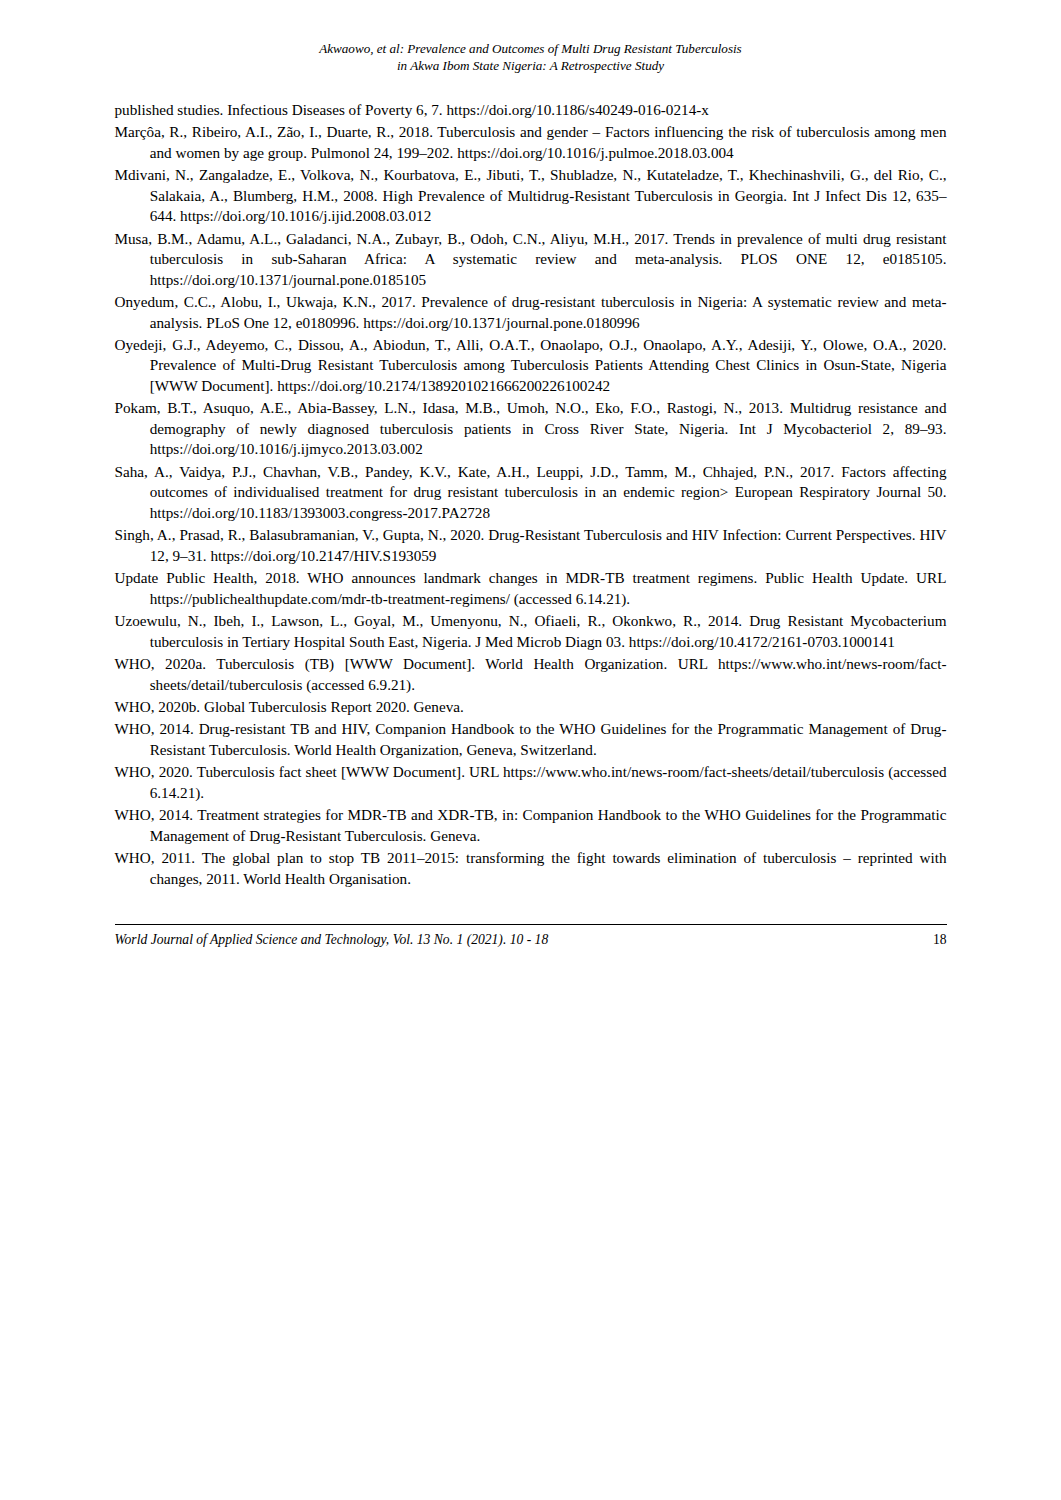Akwaowo, et al: Prevalence and Outcomes of Multi Drug Resistant Tuberculosis
in Akwa Ibom State Nigeria: A Retrospective Study
published studies. Infectious Diseases of Poverty 6, 7. https://doi.org/10.1186/s40249-016-0214-x
Marçôa, R., Ribeiro, A.I., Zão, I., Duarte, R., 2018. Tuberculosis and gender – Factors influencing the risk of tuberculosis among men and women by age group. Pulmonol 24, 199–202. https://doi.org/10.1016/j.pulmoe.2018.03.004
Mdivani, N., Zangaladze, E., Volkova, N., Kourbatova, E., Jibuti, T., Shubladze, N., Kutateladze, T., Khechinashvili, G., del Rio, C., Salakaia, A., Blumberg, H.M., 2008. High Prevalence of Multidrug-Resistant Tuberculosis in Georgia. Int J Infect Dis 12, 635–644. https://doi.org/10.1016/j.ijid.2008.03.012
Musa, B.M., Adamu, A.L., Galadanci, N.A., Zubayr, B., Odoh, C.N., Aliyu, M.H., 2017. Trends in prevalence of multi drug resistant tuberculosis in sub-Saharan Africa: A systematic review and meta-analysis. PLOS ONE 12, e0185105. https://doi.org/10.1371/journal.pone.0185105
Onyedum, C.C., Alobu, I., Ukwaja, K.N., 2017. Prevalence of drug-resistant tuberculosis in Nigeria: A systematic review and meta-analysis. PLoS One 12, e0180996. https://doi.org/10.1371/journal.pone.0180996
Oyedeji, G.J., Adeyemo, C., Dissou, A., Abiodun, T., Alli, O.A.T., Onaolapo, O.J., Onaolapo, A.Y., Adesiji, Y., Olowe, O.A., 2020. Prevalence of Multi-Drug Resistant Tuberculosis among Tuberculosis Patients Attending Chest Clinics in Osun-State, Nigeria [WWW Document]. https://doi.org/10.2174/1389201021666200226100242
Pokam, B.T., Asuquo, A.E., Abia-Bassey, L.N., Idasa, M.B., Umoh, N.O., Eko, F.O., Rastogi, N., 2013. Multidrug resistance and demography of newly diagnosed tuberculosis patients in Cross River State, Nigeria. Int J Mycobacteriol 2, 89–93. https://doi.org/10.1016/j.ijmyco.2013.03.002
Saha, A., Vaidya, P.J., Chavhan, V.B., Pandey, K.V., Kate, A.H., Leuppi, J.D., Tamm, M., Chhajed, P.N., 2017. Factors affecting outcomes of individualised treatment for drug resistant tuberculosis in an endemic region> European Respiratory Journal 50. https://doi.org/10.1183/1393003.congress-2017.PA2728
Singh, A., Prasad, R., Balasubramanian, V., Gupta, N., 2020. Drug-Resistant Tuberculosis and HIV Infection: Current Perspectives. HIV 12, 9–31. https://doi.org/10.2147/HIV.S193059
Update Public Health, 2018. WHO announces landmark changes in MDR-TB treatment regimens. Public Health Update. URL https://publichealthupdate.com/mdr-tb-treatment-regimens/ (accessed 6.14.21).
Uzoewulu, N., Ibeh, I., Lawson, L., Goyal, M., Umenyonu, N., Ofiaeli, R., Okonkwo, R., 2014. Drug Resistant Mycobacterium tuberculosis in Tertiary Hospital South East, Nigeria. J Med Microb Diagn 03. https://doi.org/10.4172/2161-0703.1000141
WHO, 2020a. Tuberculosis (TB) [WWW Document]. World Health Organization. URL https://www.who.int/news-room/fact-sheets/detail/tuberculosis (accessed 6.9.21).
WHO, 2020b. Global Tuberculosis Report 2020. Geneva.
WHO, 2014. Drug-resistant TB and HIV, Companion Handbook to the WHO Guidelines for the Programmatic Management of Drug-Resistant Tuberculosis. World Health Organization, Geneva, Switzerland.
WHO, 2020. Tuberculosis fact sheet [WWW Document]. URL https://www.who.int/news-room/fact-sheets/detail/tuberculosis (accessed 6.14.21).
WHO, 2014. Treatment strategies for MDR-TB and XDR-TB, in: Companion Handbook to the WHO Guidelines for the Programmatic Management of Drug-Resistant Tuberculosis. Geneva.
WHO, 2011. The global plan to stop TB 2011–2015: transforming the fight towards elimination of tuberculosis – reprinted with changes, 2011. World Health Organisation.
World Journal of Applied Science and Technology, Vol. 13 No. 1 (2021). 10 - 18 18